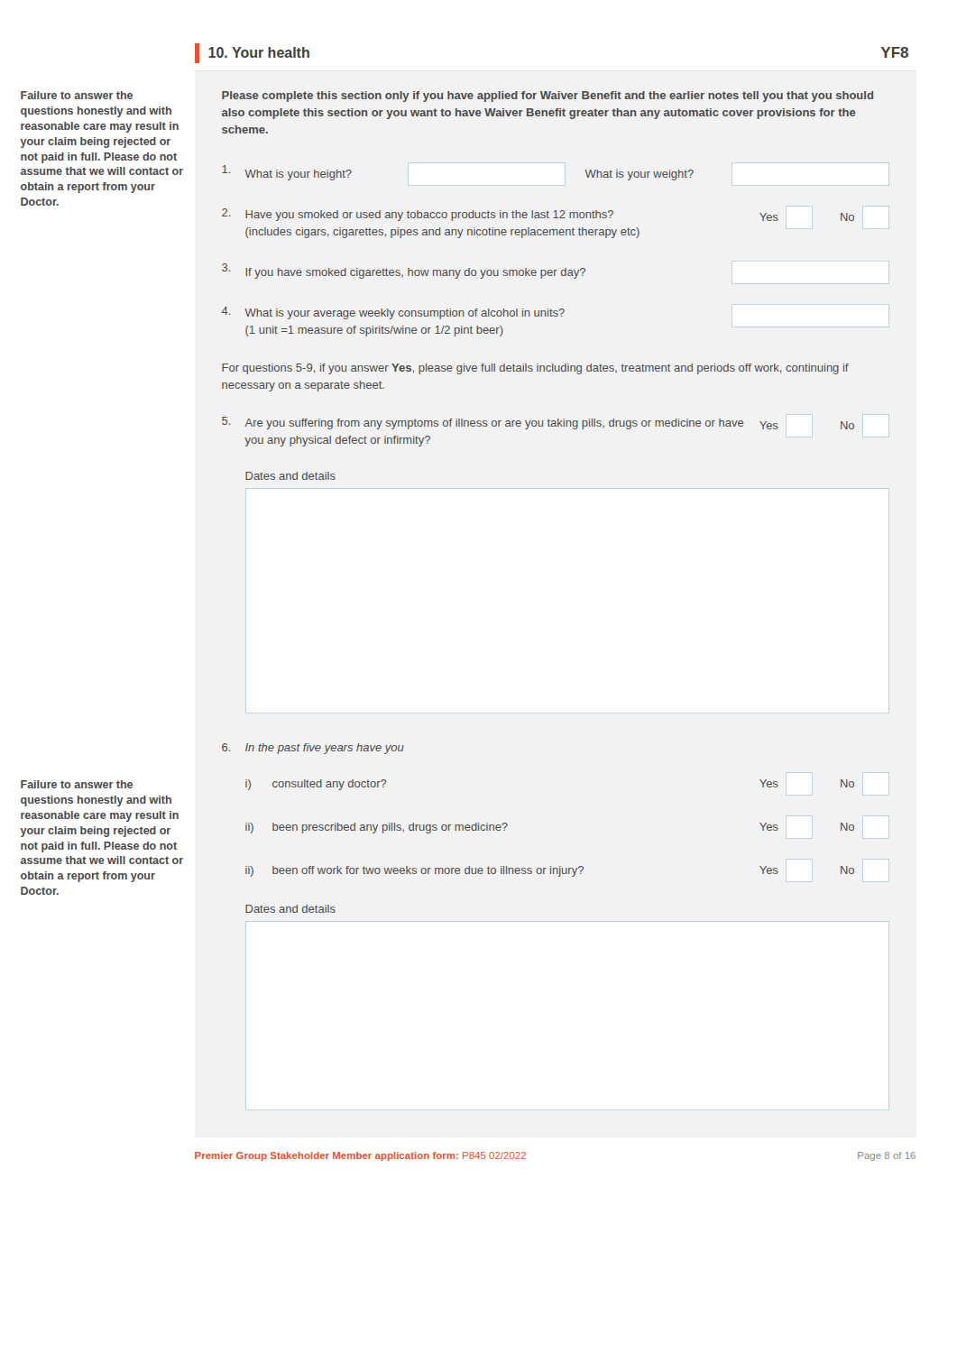Failure to answer the questions honestly and with reasonable care may result in your claim being rejected or not paid in full. Please do not assume that we will contact or obtain a report from your Doctor.
Failure to answer the questions honestly and with reasonable care may result in your claim being rejected or not paid in full. Please do not assume that we will contact or obtain a report from your Doctor.
10. Your health
YF8
Please complete this section only if you have applied for Waiver Benefit and the earlier notes tell you that you should also complete this section or you want to have Waiver Benefit greater than any automatic cover provisions for the scheme.
1.
What is your height?
What is your weight?
2.
Have you smoked or used any tobacco products in the last 12 months?
(includes cigars, cigarettes, pipes and any nicotine replacement therapy etc)
Yes No
3.
If you have smoked cigarettes, how many do you smoke per day?
4.
What is your average weekly consumption of alcohol in units?
(1 unit =1 measure of spirits/wine or 1/2 pint beer)
For questions 5-9, if you answer Yes, please give full details including dates, treatment and periods off work, continuing if necessary on a separate sheet.
5.
Are you suffering from any symptoms of illness or are you taking pills, drugs or medicine or have you any physical defect or infirmity?
Yes No
Dates and details
6.
In the past five years have you
i)
consulted any doctor?
Yes No
ii)
been prescribed any pills, drugs or medicine?
Yes No
ii)
been off work for two weeks or more due to illness or injury?
Yes No
Dates and details
Premier Group Stakeholder Member application form: P845 02/2022
Page 8 of 16